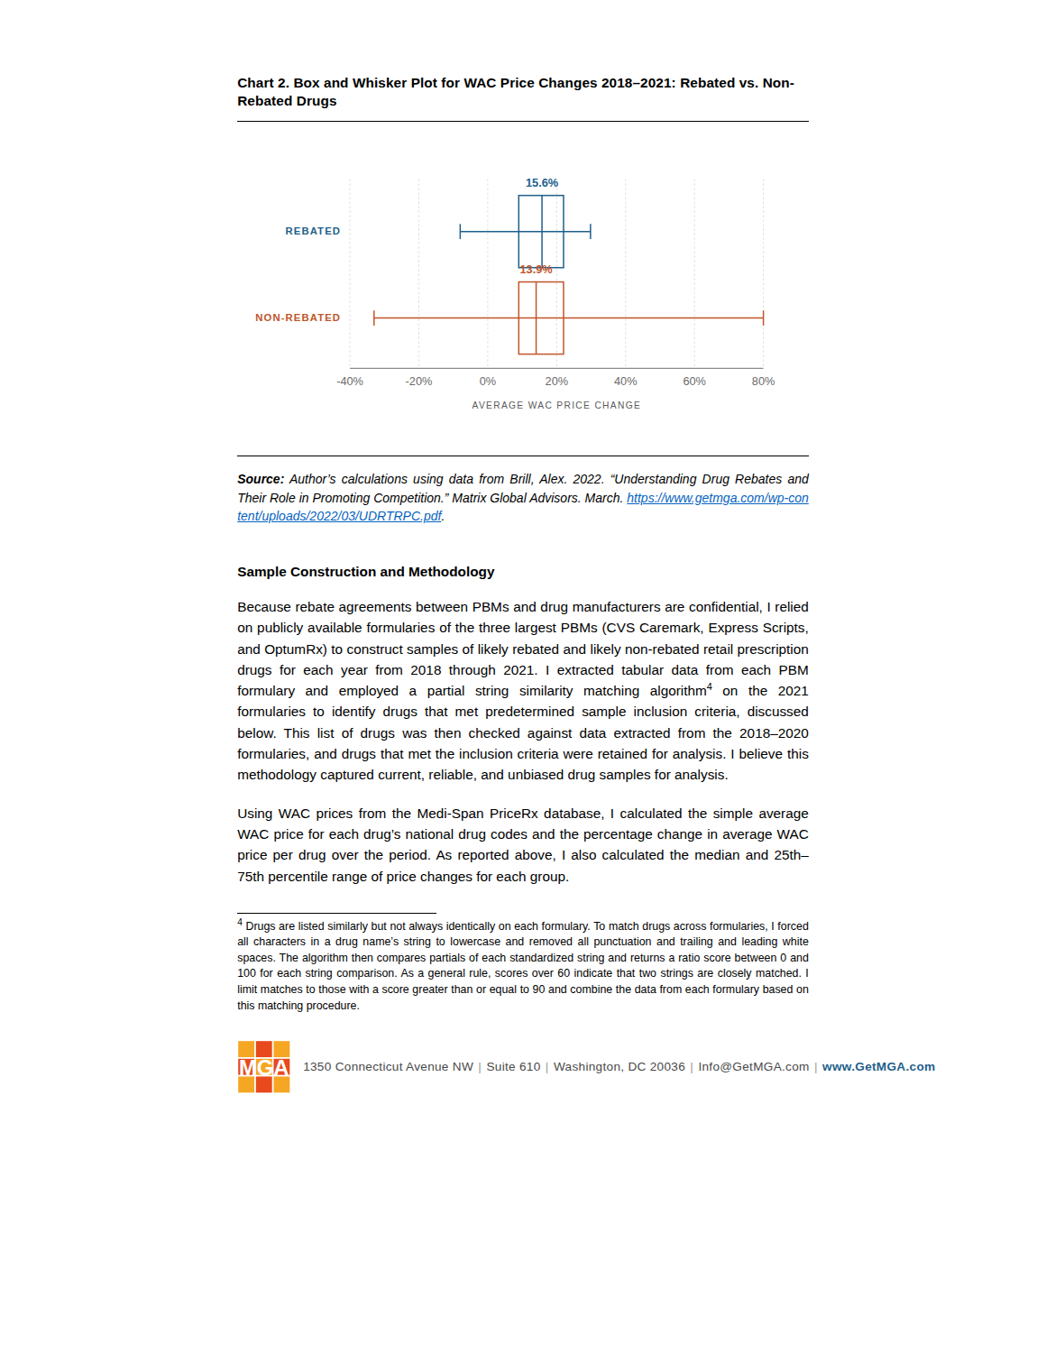Chart 2. Box and Whisker Plot for WAC Price Changes 2018–2021: Rebated vs. Non-Rebated Drugs
Plot geometry: x-axis: -40% at x=150, 80% at x=700 => 120 percentage points over 550 px => 4.5833 px per pp value(v) => x = 150 + (v + 40) * 4.58333 15.6% REBATED 13.9% NON-REBATED -40% -20% 0% 20% 40% 60% 80% AVERAGE WAC PRICE CHANGE
Source: Author’s calculations using data from Brill, Alex. 2022. “Understanding Drug Rebates and Their Role in Promoting Competition.” Matrix Global Advisors. March. https://www.getmga.com/wp-content/uploads/2022/03/UDRTRPC.pdf.
Sample Construction and Methodology
Because rebate agreements between PBMs and drug manufacturers are confidential, I relied on publicly available formularies of the three largest PBMs (CVS Caremark, Express Scripts, and OptumRx) to construct samples of likely rebated and likely non-rebated retail prescription drugs for each year from 2018 through 2021. I extracted tabular data from each PBM formulary and employed a partial string similarity matching algorithm4 on the 2021 formularies to identify drugs that met predetermined sample inclusion criteria, discussed below. This list of drugs was then checked against data extracted from the 2018–2020 formularies, and drugs that met the inclusion criteria were retained for analysis. I believe this methodology captured current, reliable, and unbiased drug samples for analysis.
Using WAC prices from the Medi-Span PriceRx database, I calculated the simple average WAC price for each drug’s national drug codes and the percentage change in average WAC price per drug over the period. As reported above, I also calculated the median and 25th–75th percentile range of price changes for each group.
4 Drugs are listed similarly but not always identically on each formulary. To match drugs across formularies, I forced all characters in a drug name’s string to lowercase and removed all punctuation and trailing and leading white spaces. The algorithm then compares partials of each standardized string and returns a ratio score between 0 and 100 for each string comparison. As a general rule, scores over 60 indicate that two strings are closely matched. I limit matches to those with a score greater than or equal to 90 and combine the data from each formulary based on this matching procedure.
MGA
1350 Connecticut Avenue NW|Suite 610|Washington, DC 20036|Info@GetMGA.com|www.GetMGA.com